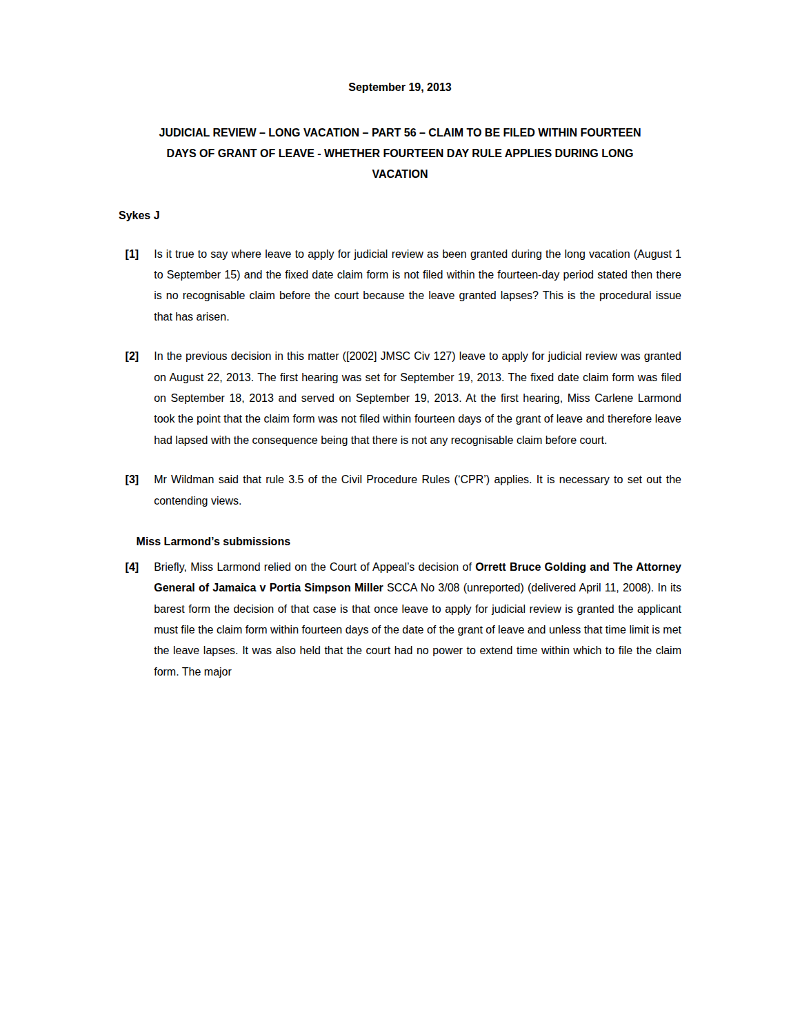September 19, 2013
JUDICIAL REVIEW – LONG VACATION – PART 56 – CLAIM TO BE FILED WITHIN FOURTEEN DAYS OF GRANT OF LEAVE - WHETHER FOURTEEN DAY RULE APPLIES DURING LONG VACATION
Sykes J
[1] Is it true to say where leave to apply for judicial review as been granted during the long vacation (August 1 to September 15) and the fixed date claim form is not filed within the fourteen-day period stated then there is no recognisable claim before the court because the leave granted lapses? This is the procedural issue that has arisen.
[2] In the previous decision in this matter ([2002] JMSC Civ 127) leave to apply for judicial review was granted on August 22, 2013. The first hearing was set for September 19, 2013. The fixed date claim form was filed on September 18, 2013 and served on September 19, 2013. At the first hearing, Miss Carlene Larmond took the point that the claim form was not filed within fourteen days of the grant of leave and therefore leave had lapsed with the consequence being that there is not any recognisable claim before court.
[3] Mr Wildman said that rule 3.5 of the Civil Procedure Rules (‘CPR’) applies. It is necessary to set out the contending views.
Miss Larmond’s submissions
[4] Briefly, Miss Larmond relied on the Court of Appeal’s decision of Orrett Bruce Golding and The Attorney General of Jamaica v Portia Simpson Miller SCCA No 3/08 (unreported) (delivered April 11, 2008). In its barest form the decision of that case is that once leave to apply for judicial review is granted the applicant must file the claim form within fourteen days of the date of the grant of leave and unless that time limit is met the leave lapses. It was also held that the court had no power to extend time within which to file the claim form. The major